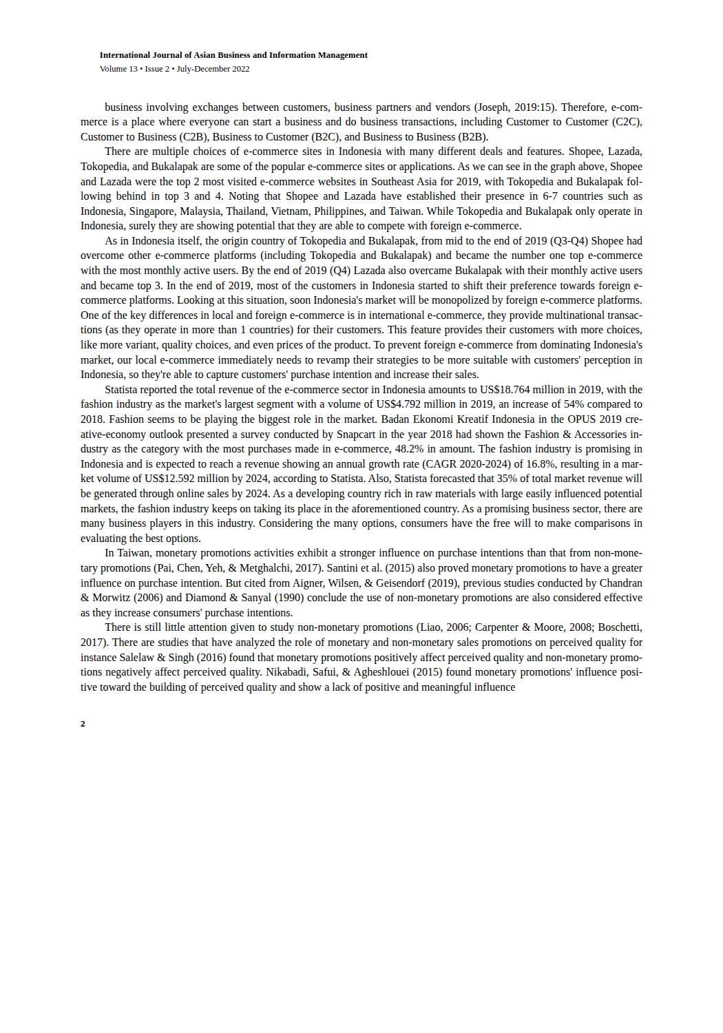International Journal of Asian Business and Information Management
Volume 13 • Issue 2 • July-December 2022
business involving exchanges between customers, business partners and vendors (Joseph, 2019:15). Therefore, e-commerce is a place where everyone can start a business and do business transactions, including Customer to Customer (C2C), Customer to Business (C2B), Business to Customer (B2C), and Business to Business (B2B).
There are multiple choices of e-commerce sites in Indonesia with many different deals and features. Shopee, Lazada, Tokopedia, and Bukalapak are some of the popular e-commerce sites or applications. As we can see in the graph above, Shopee and Lazada were the top 2 most visited e-commerce websites in Southeast Asia for 2019, with Tokopedia and Bukalapak following behind in top 3 and 4. Noting that Shopee and Lazada have established their presence in 6-7 countries such as Indonesia, Singapore, Malaysia, Thailand, Vietnam, Philippines, and Taiwan. While Tokopedia and Bukalapak only operate in Indonesia, surely they are showing potential that they are able to compete with foreign e-commerce.
As in Indonesia itself, the origin country of Tokopedia and Bukalapak, from mid to the end of 2019 (Q3-Q4) Shopee had overcome other e-commerce platforms (including Tokopedia and Bukalapak) and became the number one top e-commerce with the most monthly active users. By the end of 2019 (Q4) Lazada also overcame Bukalapak with their monthly active users and became top 3. In the end of 2019, most of the customers in Indonesia started to shift their preference towards foreign e-commerce platforms. Looking at this situation, soon Indonesia's market will be monopolized by foreign e-commerce platforms. One of the key differences in local and foreign e-commerce is in international e-commerce, they provide multinational transactions (as they operate in more than 1 countries) for their customers. This feature provides their customers with more choices, like more variant, quality choices, and even prices of the product. To prevent foreign e-commerce from dominating Indonesia's market, our local e-commerce immediately needs to revamp their strategies to be more suitable with customers' perception in Indonesia, so they're able to capture customers' purchase intention and increase their sales.
Statista reported the total revenue of the e-commerce sector in Indonesia amounts to US$18.764 million in 2019, with the fashion industry as the market's largest segment with a volume of US$4.792 million in 2019, an increase of 54% compared to 2018. Fashion seems to be playing the biggest role in the market. Badan Ekonomi Kreatif Indonesia in the OPUS 2019 creative-economy outlook presented a survey conducted by Snapcart in the year 2018 had shown the Fashion & Accessories industry as the category with the most purchases made in e-commerce, 48.2% in amount. The fashion industry is promising in Indonesia and is expected to reach a revenue showing an annual growth rate (CAGR 2020-2024) of 16.8%, resulting in a market volume of US$12.592 million by 2024, according to Statista. Also, Statista forecasted that 35% of total market revenue will be generated through online sales by 2024. As a developing country rich in raw materials with large easily influenced potential markets, the fashion industry keeps on taking its place in the aforementioned country. As a promising business sector, there are many business players in this industry. Considering the many options, consumers have the free will to make comparisons in evaluating the best options.
In Taiwan, monetary promotions activities exhibit a stronger influence on purchase intentions than that from non-monetary promotions (Pai, Chen, Yeh, & Metghalchi, 2017). Santini et al. (2015) also proved monetary promotions to have a greater influence on purchase intention. But cited from Aigner, Wilsen, & Geisendorf (2019), previous studies conducted by Chandran & Morwitz (2006) and Diamond & Sanyal (1990) conclude the use of non-monetary promotions are also considered effective as they increase consumers' purchase intentions.
There is still little attention given to study non-monetary promotions (Liao, 2006; Carpenter & Moore, 2008; Boschetti, 2017). There are studies that have analyzed the role of monetary and non-monetary sales promotions on perceived quality for instance Salelaw & Singh (2016) found that monetary promotions positively affect perceived quality and non-monetary promotions negatively affect perceived quality. Nikabadi, Safui, & Agheshlouei (2015) found monetary promotions' influence positive toward the building of perceived quality and show a lack of positive and meaningful influence
2